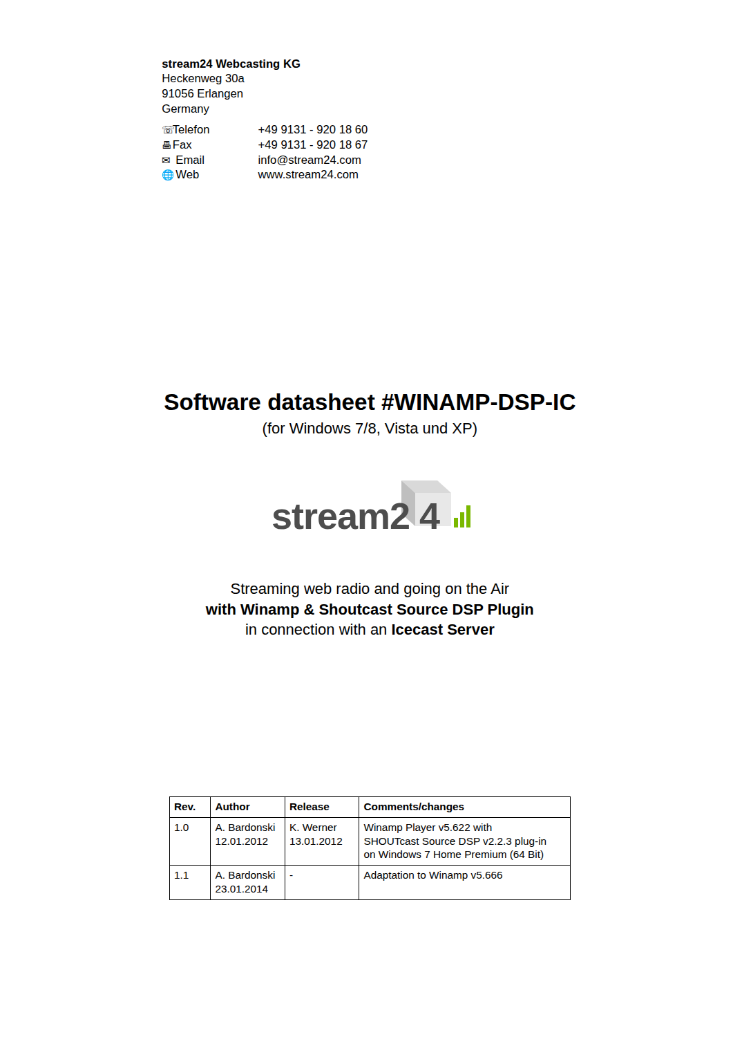stream24 Webcasting KG
Heckenweg 30a
91056 Erlangen
Germany
| ☏ Telefon | +49 9131 - 920 18 60 |
| 🖶 Fax | +49 9131 - 920 18 67 |
| ✉ Email | info@stream24.com |
| 🌐 Web | www.stream24.com |
Software datasheet #WINAMP-DSP-IC
(for Windows 7/8, Vista und XP)
stream2 4
Streaming web radio and going on the Air
with Winamp & Shoutcast Source DSP Plugin
in connection with an Icecast Server
| Rev. | Author | Release | Comments/changes |
| --- | --- | --- | --- |
| 1.0 | A. Bardonski 12.01.2012 | K. Werner 13.01.2012 | Winamp Player v5.622 with SHOUTcast Source DSP v2.2.3 plug-in on Windows 7 Home Premium (64 Bit) |
| 1.1 | A. Bardonski 23.01.2014 | - | Adaptation to Winamp v5.666 |